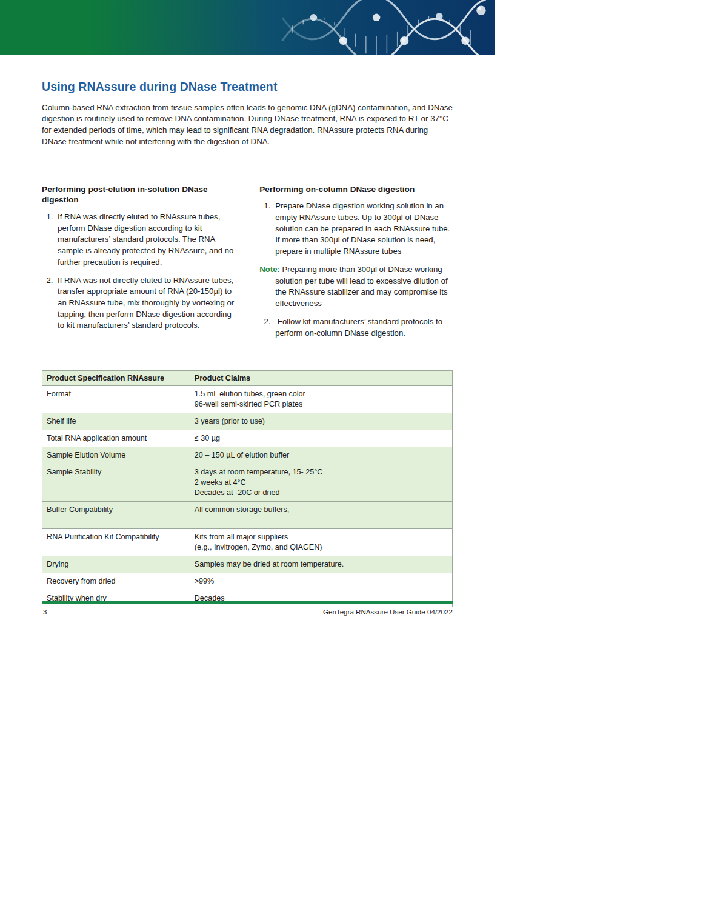Using RNAssure during DNase Treatment
Column-based RNA extraction from tissue samples often leads to genomic DNA (gDNA) contamination, and DNase digestion is routinely used to remove DNA contamination. During DNase treatment, RNA is exposed to RT or 37°C for extended periods of time, which may lead to significant RNA degradation. RNAssure protects RNA during DNase treatment while not interfering with the digestion of DNA.
Performing post-elution in-solution DNase digestion
If RNA was directly eluted to RNAssure tubes, perform DNase digestion according to kit manufacturers’ standard protocols. The RNA sample is already protected by RNAssure, and no further precaution is required.
If RNA was not directly eluted to RNAssure tubes, transfer appropriate amount of RNA (20-150µl) to an RNAssure tube, mix thoroughly by vortexing or tapping, then perform DNase digestion according to kit manufacturers’ standard protocols.
Performing on-column DNase digestion
Prepare DNase digestion working solution in an empty RNAssure tubes. Up to 300µl of DNase solution can be prepared in each RNAssure tube. If more than 300µl of DNase solution is need, prepare in multiple RNAssure tubes
Note: Preparing more than 300µl of DNase working solution per tube will lead to excessive dilution of the RNAssure stabilizer and may compromise its effectiveness
Follow kit manufacturers’ standard protocols to perform on-column DNase digestion.
| Product Specification RNAssure | Product Claims |
| --- | --- |
| Format | 1.5 mL elution tubes, green color 96-well semi-skirted PCR plates |
| Shelf life | 3 years (prior to use) |
| Total RNA application amount | ≤ 30 µg |
| Sample Elution Volume | 20 – 150 µL of elution buffer |
| Sample Stability | 3 days at room temperature, 15- 25°C 2 weeks at 4°C Decades at -20C or dried |
| Buffer Compatibility | All common storage buffers, |
| RNA Purification Kit Compatibility | Kits from all major suppliers (e.g., Invitrogen, Zymo, and QIAGEN) |
| Drying | Samples may be dried at room temperature. |
| Recovery from dried | >99% |
| Stability when dry | Decades |
3 GenTegra RNAssure User Guide 04/2022